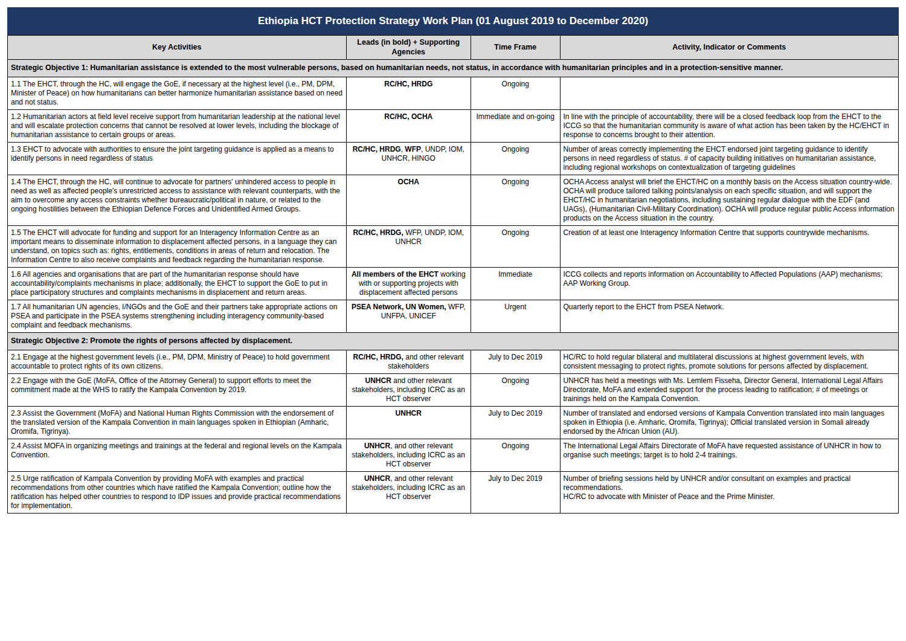Ethiopia HCT Protection Strategy Work Plan (01 August 2019 to December 2020)
| Key Activities | Leads (in bold) + Supporting Agencies | Time Frame | Activity, Indicator or Comments |
| --- | --- | --- | --- |
| Strategic Objective 1: Humanitarian assistance is extended to the most vulnerable persons, based on humanitarian needs, not status, in accordance with humanitarian principles and in a protection-sensitive manner. |
| 1.1 The EHCT, through the HC, will engage the GoE, if necessary at the highest level (i.e., PM, DPM, Minister of Peace) on how humanitarians can better harmonize humanitarian assistance based on need and not status. | RC/HC, HRDG | Ongoing | |
| 1.2 Humanitarian actors at field level receive support from humanitarian leadership at the national level and will escalate protection concerns that cannot be resolved at lower levels, including the blockage of humanitarian assistance to certain groups or areas. | RC/HC, OCHA | Immediate and on-going | In line with the principle of accountability, there will be a closed feedback loop from the EHCT to the ICCG so that the humanitarian community is aware of what action has been taken by the HC/EHCT in response to concerns brought to their attention. |
| 1.3 EHCT to advocate with authorities to ensure the joint targeting guidance is applied as a means to identify persons in need regardless of status | RC/HC, HRDG , WFP , UNDP, IOM, UNHCR, HINGO | Ongoing | Number of areas correctly implementing the EHCT endorsed joint targeting guidance to identify persons in need regardless of status. # of capacity building initiatives on humanitarian assistance, including regional workshops on contextualization of targeting guidelines |
| 1.4 The EHCT, through the HC, will continue to advocate for partners' unhindered access to people in need as well as affected people's unrestricted access to assistance with relevant counterparts, with the aim to overcome any access constraints whether bureaucratic/political in nature, or related to the ongoing hostilities between the Ethiopian Defence Forces and Unidentified Armed Groups. | OCHA | Ongoing | OCHA Access analyst will brief the EHCT/HC on a monthly basis on the Access situation country-wide. OCHA will produce tailored talking points/analysis on each specific situation, and will support the EHCT/HC in humanitarian negotiations, including sustaining regular dialogue with the EDF (and UAGs), (Humanitarian Civil-Military Coordination). OCHA will produce regular public Access information products on the Access situation in the country. |
| 1.5 The EHCT will advocate for funding and support for an Interagency Information Centre as an important means to disseminate information to displacement affected persons, in a language they can understand, on topics such as: rights, entitlements, conditions in areas of return and relocation. The Information Centre to also receive complaints and feedback regarding the humanitarian response. | RC/HC, HRDG, WFP, UNDP, IOM, UNHCR | Ongoing | Creation of at least one Interagency Information Centre that supports countrywide mechanisms. |
| 1.6 All agencies and organisations that are part of the humanitarian response should have accountability/complaints mechanisms in place; additionally, the EHCT to support the GoE to put in place participatory structures and complaints mechanisms in displacement and return areas. | All members of the EHCT working with or supporting projects with displacement affected persons | Immediate | ICCG collects and reports information on Accountability to Affected Populations (AAP) mechanisms; AAP Working Group. |
| 1.7 All humanitarian UN agencies, I/NGOs and the GoE and their partners take appropriate actions on PSEA and participate in the PSEA systems strengthening including interagency community-based complaint and feedback mechanisms. | PSEA Network, UN Women, WFP, UNFPA, UNICEF | Urgent | Quarterly report to the EHCT from PSEA Network. |
| Strategic Objective 2: Promote the rights of persons affected by displacement. |
| 2.1 Engage at the highest government levels (i.e., PM, DPM, Ministry of Peace) to hold government accountable to protect rights of its own citizens. | RC/HC, HRDG, and other relevant stakeholders | July to Dec 2019 | HC/RC to hold regular bilateral and multilateral discussions at highest government levels, with consistent messaging to protect rights, promote solutions for persons affected by displacement. |
| 2.2 Engage with the GoE (MoFA, Office of the Attorney General) to support efforts to meet the commitment made at the WHS to ratify the Kampala Convention by 2019. | UNHCR and other relevant stakeholders, including ICRC as an HCT observer | Ongoing | UNHCR has held a meetings with Ms. Lemlem Fisseha, Director General, International Legal Affairs Directorate, MoFA and extended support for the process leading to ratification; # of meetings or trainings held on the Kampala Convention. |
| 2.3 Assist the Government (MoFA) and National Human Rights Commission with the endorsement of the translated version of the Kampala Convention in main languages spoken in Ethiopian (Amharic, Oromifa, Tigrinya). | UNHCR | July to Dec 2019 | Number of translated and endorsed versions of Kampala Convention translated into main languages spoken in Ethiopia (i.e. Amharic, Oromifa, Tigrinya); Official translated version in Somali already endorsed by the African Union (AU). |
| 2.4 Assist MOFA in organizing meetings and trainings at the federal and regional levels on the Kampala Convention. | UNHCR , and other relevant stakeholders, including ICRC as an HCT observer | Ongoing | The International Legal Affairs Directorate of MoFA have requested assistance of UNHCR in how to organise such meetings; target is to hold 2-4 trainings. |
| 2.5 Urge ratification of Kampala Convention by providing MoFA with examples and practical recommendations from other countries which have ratified the Kampala Convention; outline how the ratification has helped other countries to respond to IDP issues and provide practical recommendations for implementation. | UNHCR , and other relevant stakeholders, including ICRC as an HCT observer | July to Dec 2019 | Number of briefing sessions held by UNHCR and/or consultant on examples and practical recommendations. HC/RC to advocate with Minister of Peace and the Prime Minister. |